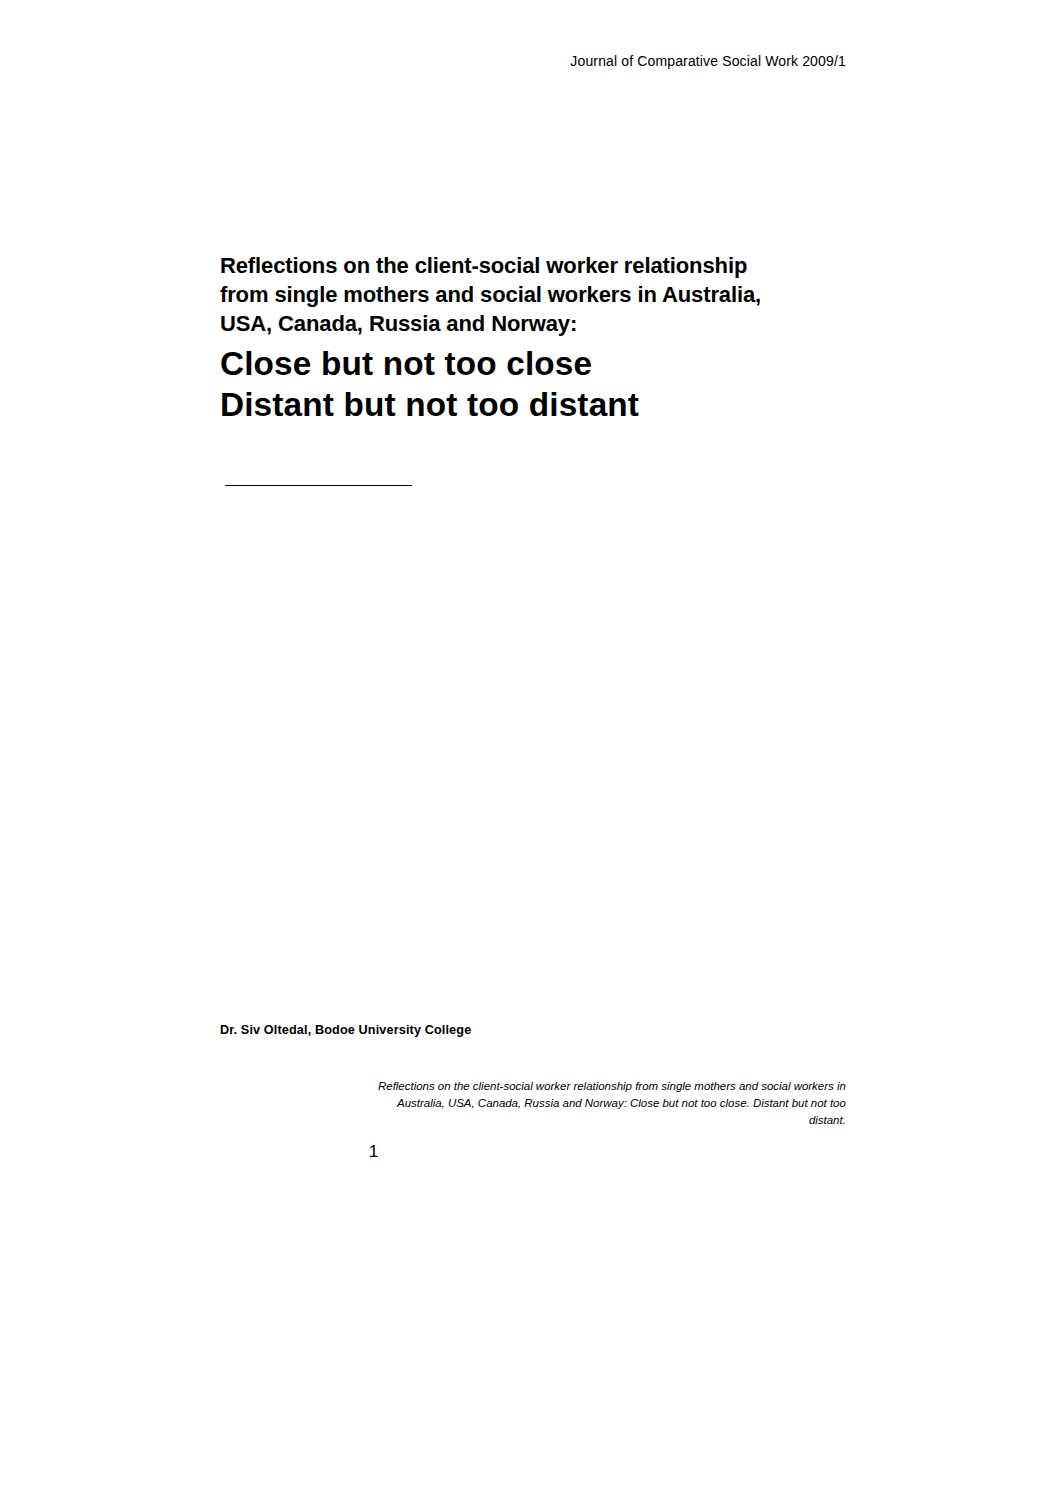Journal of Comparative Social Work 2009/1
Reflections on the client-social worker relationship
from single mothers and social workers in Australia,
USA, Canada, Russia and Norway: Close but not too close Distant but not too distant
Dr. Siv Oltedal, Bodoe University College
Reflections on the client-social worker relationship from single mothers and social workers in
Australia, USA, Canada, Russia and Norway: Close but not too close. Distant but not too distant.
1